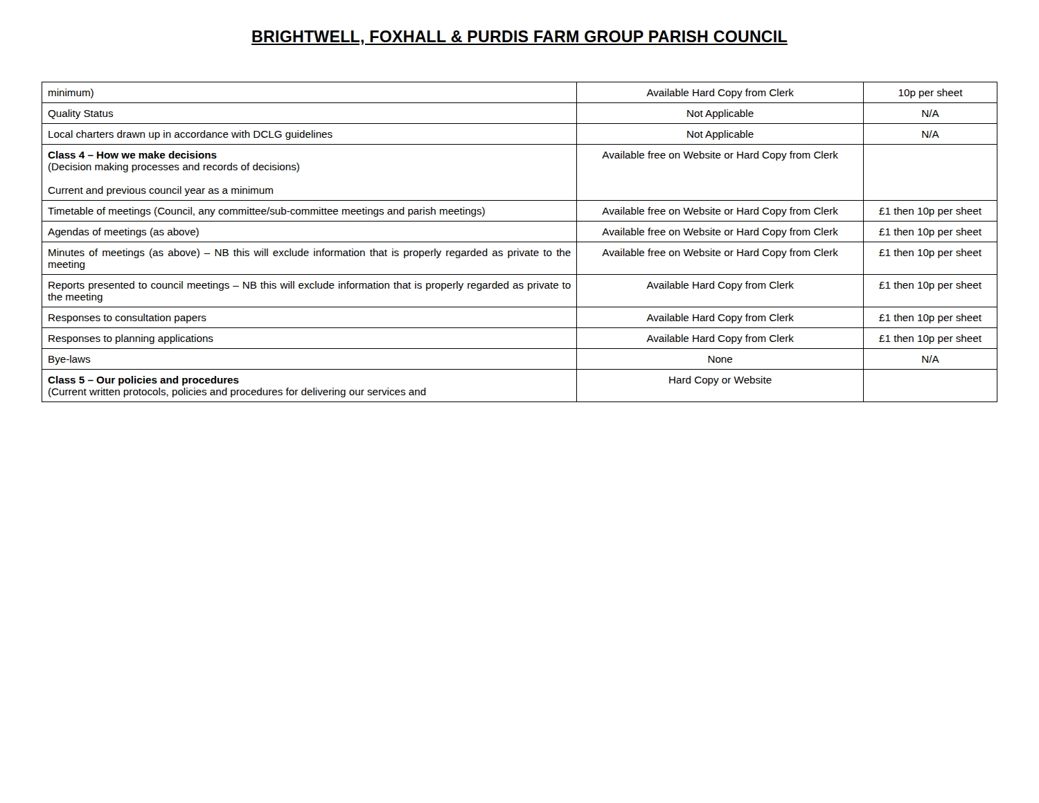BRIGHTWELL, FOXHALL & PURDIS FARM GROUP PARISH COUNCIL
| minimum) | Available Hard Copy from Clerk | 10p per sheet |
| Quality Status | Not Applicable | N/A |
| Local charters drawn up in accordance with DCLG guidelines | Not Applicable | N/A |
| Class 4 – How we make decisions (Decision making processes and records of decisions) Current and previous council year as a minimum | Available free on Website or Hard Copy from Clerk | |
| Timetable of meetings (Council, any committee/sub-committee meetings and parish meetings) | Available free on Website or Hard Copy from Clerk | £1 then 10p per sheet |
| Agendas of meetings (as above) | Available free on Website or Hard Copy from Clerk | £1 then 10p per sheet |
| Minutes of meetings (as above) – NB this will exclude information that is properly regarded as private to the meeting | Available free on Website or Hard Copy from Clerk | £1 then 10p per sheet |
| Reports presented to council meetings – NB this will exclude information that is properly regarded as private to the meeting | Available Hard Copy from Clerk | £1 then 10p per sheet |
| Responses to consultation papers | Available Hard Copy from Clerk | £1 then 10p per sheet |
| Responses to planning applications | Available Hard Copy from Clerk | £1 then 10p per sheet |
| Bye-laws | None | N/A |
| Class 5 – Our policies and procedures (Current written protocols, policies and procedures for delivering our services and | Hard Copy or Website | |